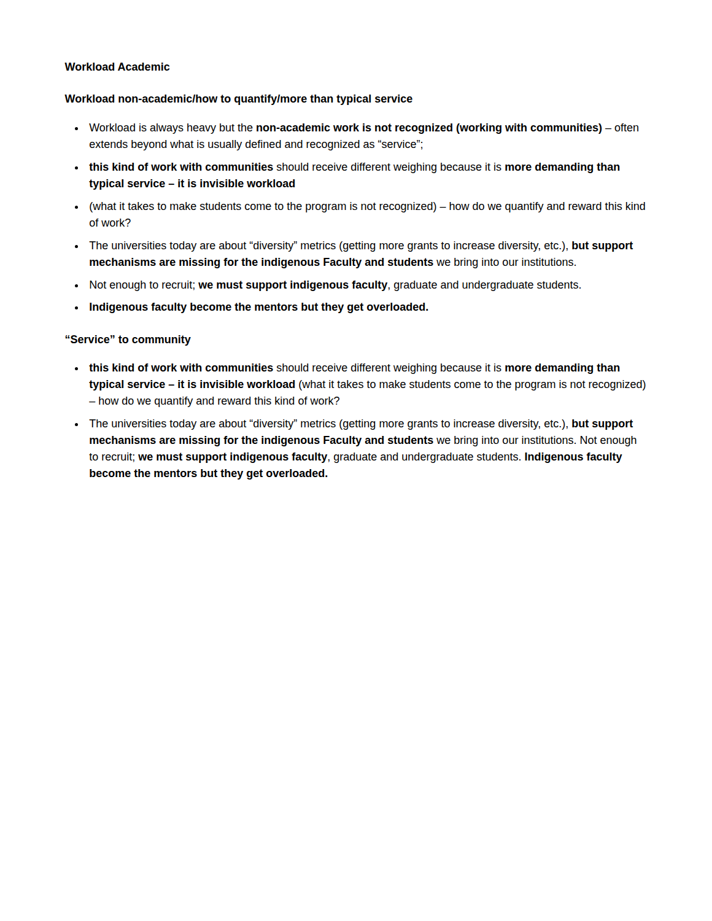Workload Academic
Workload non-academic/how to quantify/more than typical service
Workload is always heavy but the non-academic work is not recognized (working with communities) – often extends beyond what is usually defined and recognized as “service”;
this kind of work with communities should receive different weighing because it is more demanding than typical service – it is invisible workload
(what it takes to make students come to the program is not recognized) – how do we quantify and reward this kind of work?
The universities today are about “diversity” metrics (getting more grants to increase diversity, etc.), but support mechanisms are missing for the indigenous Faculty and students we bring into our institutions.
Not enough to recruit; we must support indigenous faculty, graduate and undergraduate students.
Indigenous faculty become the mentors but they get overloaded.
“Service” to community
this kind of work with communities should receive different weighing because it is more demanding than typical service – it is invisible workload (what it takes to make students come to the program is not recognized) – how do we quantify and reward this kind of work?
The universities today are about “diversity” metrics (getting more grants to increase diversity, etc.), but support mechanisms are missing for the indigenous Faculty and students we bring into our institutions. Not enough to recruit; we must support indigenous faculty, graduate and undergraduate students. Indigenous faculty become the mentors but they get overloaded.